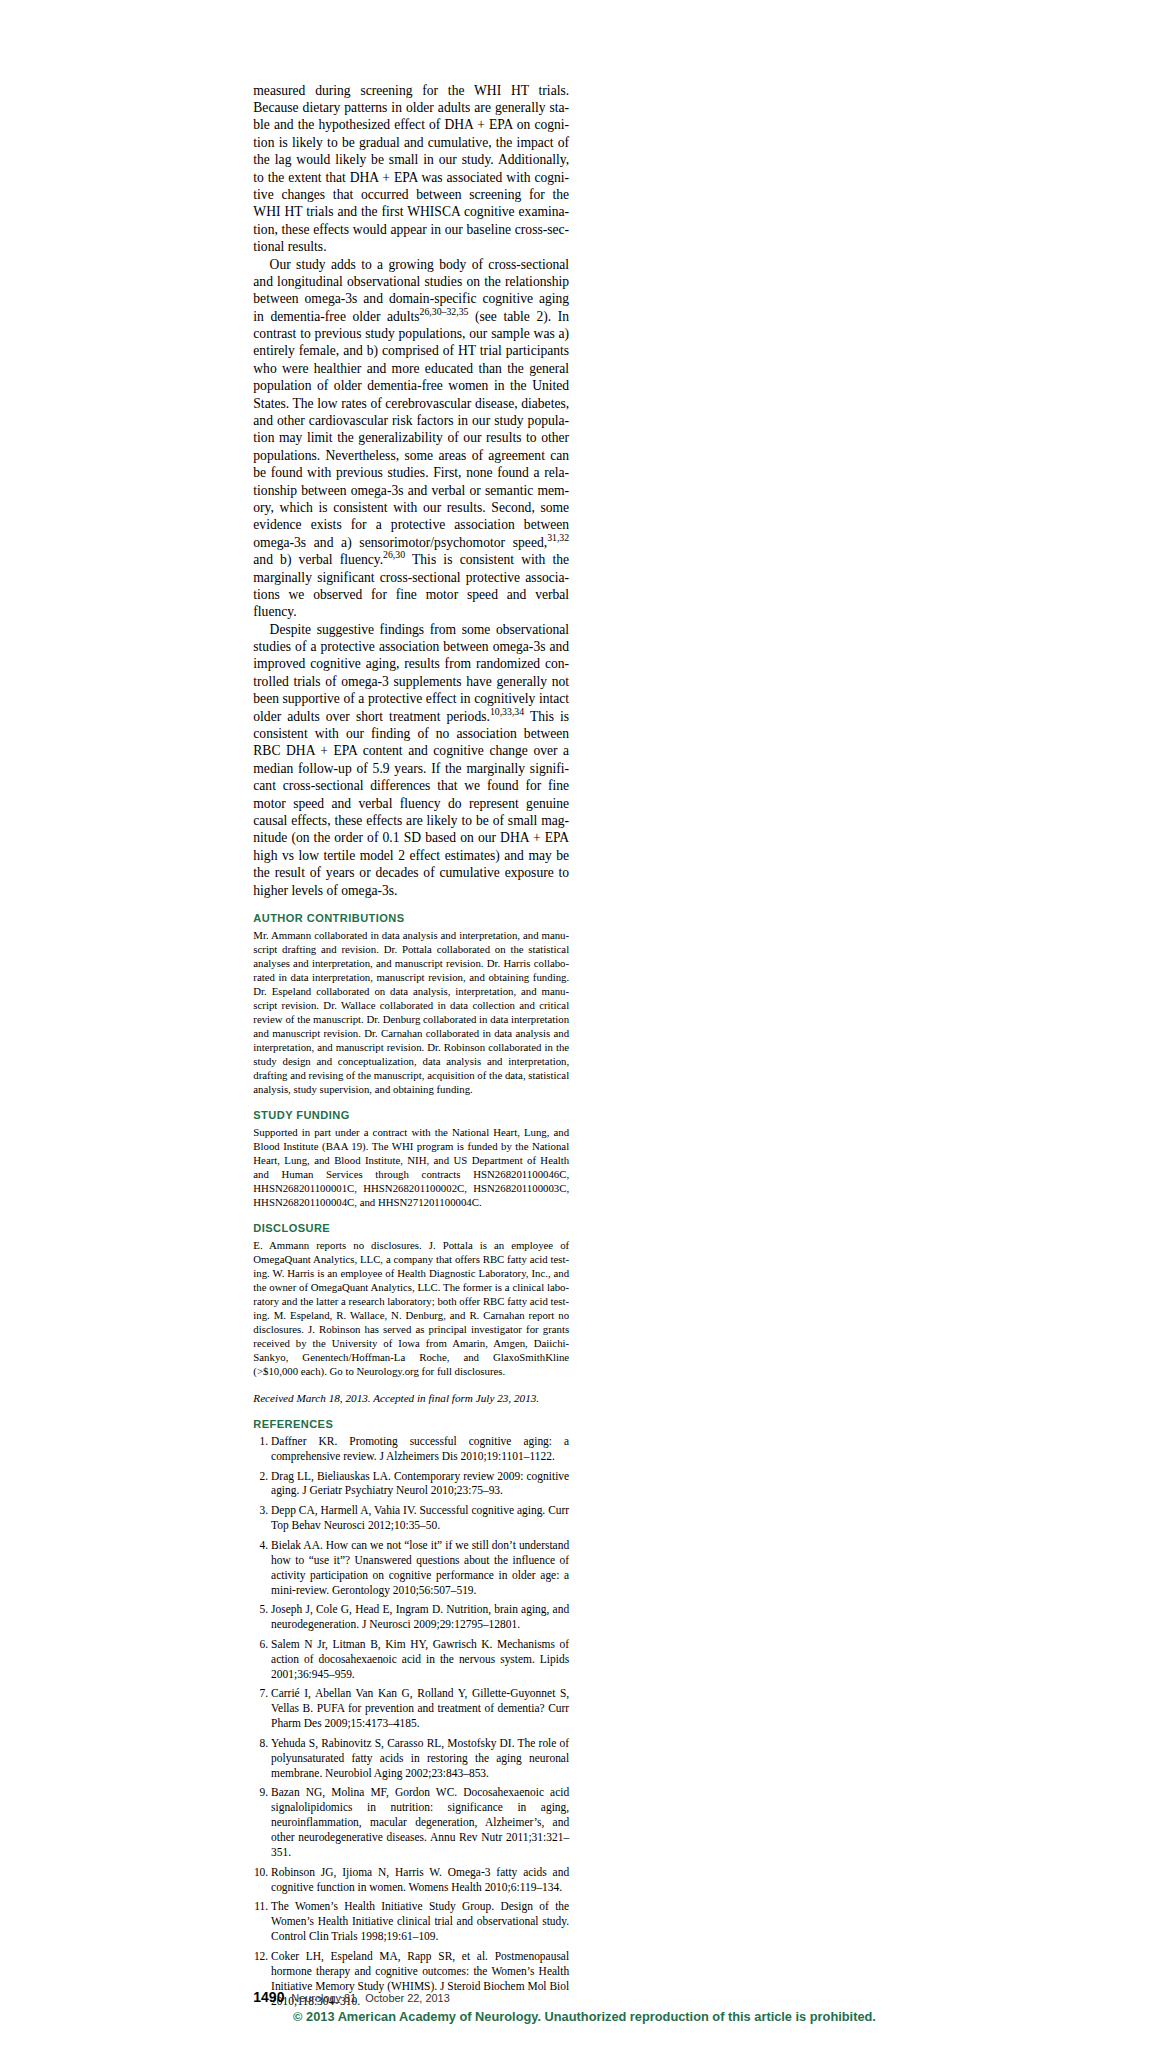measured during screening for the WHI HT trials. Because dietary patterns in older adults are generally stable and the hypothesized effect of DHA + EPA on cognition is likely to be gradual and cumulative, the impact of the lag would likely be small in our study. Additionally, to the extent that DHA + EPA was associated with cognitive changes that occurred between screening for the WHI HT trials and the first WHISCA cognitive examination, these effects would appear in our baseline cross-sectional results.
Our study adds to a growing body of cross-sectional and longitudinal observational studies on the relationship between omega-3s and domain-specific cognitive aging in dementia-free older adults26,30–32,35 (see table 2). In contrast to previous study populations, our sample was a) entirely female, and b) comprised of HT trial participants who were healthier and more educated than the general population of older dementia-free women in the United States. The low rates of cerebrovascular disease, diabetes, and other cardiovascular risk factors in our study population may limit the generalizability of our results to other populations. Nevertheless, some areas of agreement can be found with previous studies. First, none found a relationship between omega-3s and verbal or semantic memory, which is consistent with our results. Second, some evidence exists for a protective association between omega-3s and a) sensorimotor/psychomotor speed,31,32 and b) verbal fluency.26,30 This is consistent with the marginally significant cross-sectional protective associations we observed for fine motor speed and verbal fluency.
Despite suggestive findings from some observational studies of a protective association between omega-3s and improved cognitive aging, results from randomized controlled trials of omega-3 supplements have generally not been supportive of a protective effect in cognitively intact older adults over short treatment periods.10,33,34 This is consistent with our finding of no association between RBC DHA + EPA content and cognitive change over a median follow-up of 5.9 years. If the marginally significant cross-sectional differences that we found for fine motor speed and verbal fluency do represent genuine causal effects, these effects are likely to be of small magnitude (on the order of 0.1 SD based on our DHA + EPA high vs low tertile model 2 effect estimates) and may be the result of years or decades of cumulative exposure to higher levels of omega-3s.
Author Contributions
Mr. Ammann collaborated in data analysis and interpretation, and manuscript drafting and revision. Dr. Pottala collaborated on the statistical analyses and interpretation, and manuscript revision. Dr. Harris collaborated in data interpretation, manuscript revision, and obtaining funding. Dr. Espeland collaborated on data analysis, interpretation, and manuscript revision. Dr. Wallace collaborated in data collection and critical review of the manuscript. Dr. Denburg collaborated in data interpretation and manuscript revision. Dr. Carnahan collaborated in data analysis and interpretation, and manuscript revision. Dr. Robinson collaborated in the study design and conceptualization, data analysis and interpretation, drafting and revising of the manuscript, acquisition of the data, statistical analysis, study supervision, and obtaining funding.
Study Funding
Supported in part under a contract with the National Heart, Lung, and Blood Institute (BAA 19). The WHI program is funded by the National Heart, Lung, and Blood Institute, NIH, and US Department of Health and Human Services through contracts HSN268201100046C, HHSN268201100001C, HHSN268201100002C, HSN268201100003C, HHSN268201100004C, and HHSN271201100004C.
Disclosure
E. Ammann reports no disclosures. J. Pottala is an employee of OmegaQuant Analytics, LLC, a company that offers RBC fatty acid testing. W. Harris is an employee of Health Diagnostic Laboratory, Inc., and the owner of OmegaQuant Analytics, LLC. The former is a clinical laboratory and the latter a research laboratory; both offer RBC fatty acid testing. M. Espeland, R. Wallace, N. Denburg, and R. Carnahan report no disclosures. J. Robinson has served as principal investigator for grants received by the University of Iowa from Amarin, Amgen, Daiichi-Sankyo, Genentech/Hoffman-La Roche, and GlaxoSmithKline (>$10,000 each). Go to Neurology.org for full disclosures.
Received March 18, 2013. Accepted in final form July 23, 2013.
References
Daffner KR. Promoting successful cognitive aging: a comprehensive review. J Alzheimers Dis 2010;19:1101–1122.
Drag LL, Bieliauskas LA. Contemporary review 2009: cognitive aging. J Geriatr Psychiatry Neurol 2010;23:75–93.
Depp CA, Harmell A, Vahia IV. Successful cognitive aging. Curr Top Behav Neurosci 2012;10:35–50.
Bielak AA. How can we not “lose it” if we still don’t understand how to “use it”? Unanswered questions about the influence of activity participation on cognitive performance in older age: a mini-review. Gerontology 2010;56:507–519.
Joseph J, Cole G, Head E, Ingram D. Nutrition, brain aging, and neurodegeneration. J Neurosci 2009;29:12795–12801.
Salem N Jr, Litman B, Kim HY, Gawrisch K. Mechanisms of action of docosahexaenoic acid in the nervous system. Lipids 2001;36:945–959.
Carrié I, Abellan Van Kan G, Rolland Y, Gillette-Guyonnet S, Vellas B. PUFA for prevention and treatment of dementia? Curr Pharm Des 2009;15:4173–4185.
Yehuda S, Rabinovitz S, Carasso RL, Mostofsky DI. The role of polyunsaturated fatty acids in restoring the aging neuronal membrane. Neurobiol Aging 2002;23:843–853.
Bazan NG, Molina MF, Gordon WC. Docosahexaenoic acid signalolipidomics in nutrition: significance in aging, neuroinflammation, macular degeneration, Alzheimer’s, and other neurodegenerative diseases. Annu Rev Nutr 2011;31:321–351.
Robinson JG, Ijioma N, Harris W. Omega-3 fatty acids and cognitive function in women. Womens Health 2010;6:119–134.
The Women’s Health Initiative Study Group. Design of the Women’s Health Initiative clinical trial and observational study. Control Clin Trials 1998;19:61–109.
Coker LH, Espeland MA, Rapp SR, et al. Postmenopausal hormone therapy and cognitive outcomes: the Women’s Health Initiative Memory Study (WHIMS). J Steroid Biochem Mol Biol 2010;118:304–310.
1490 Neurology 81 October 22, 2013
© 2013 American Academy of Neurology. Unauthorized reproduction of this article is prohibited.